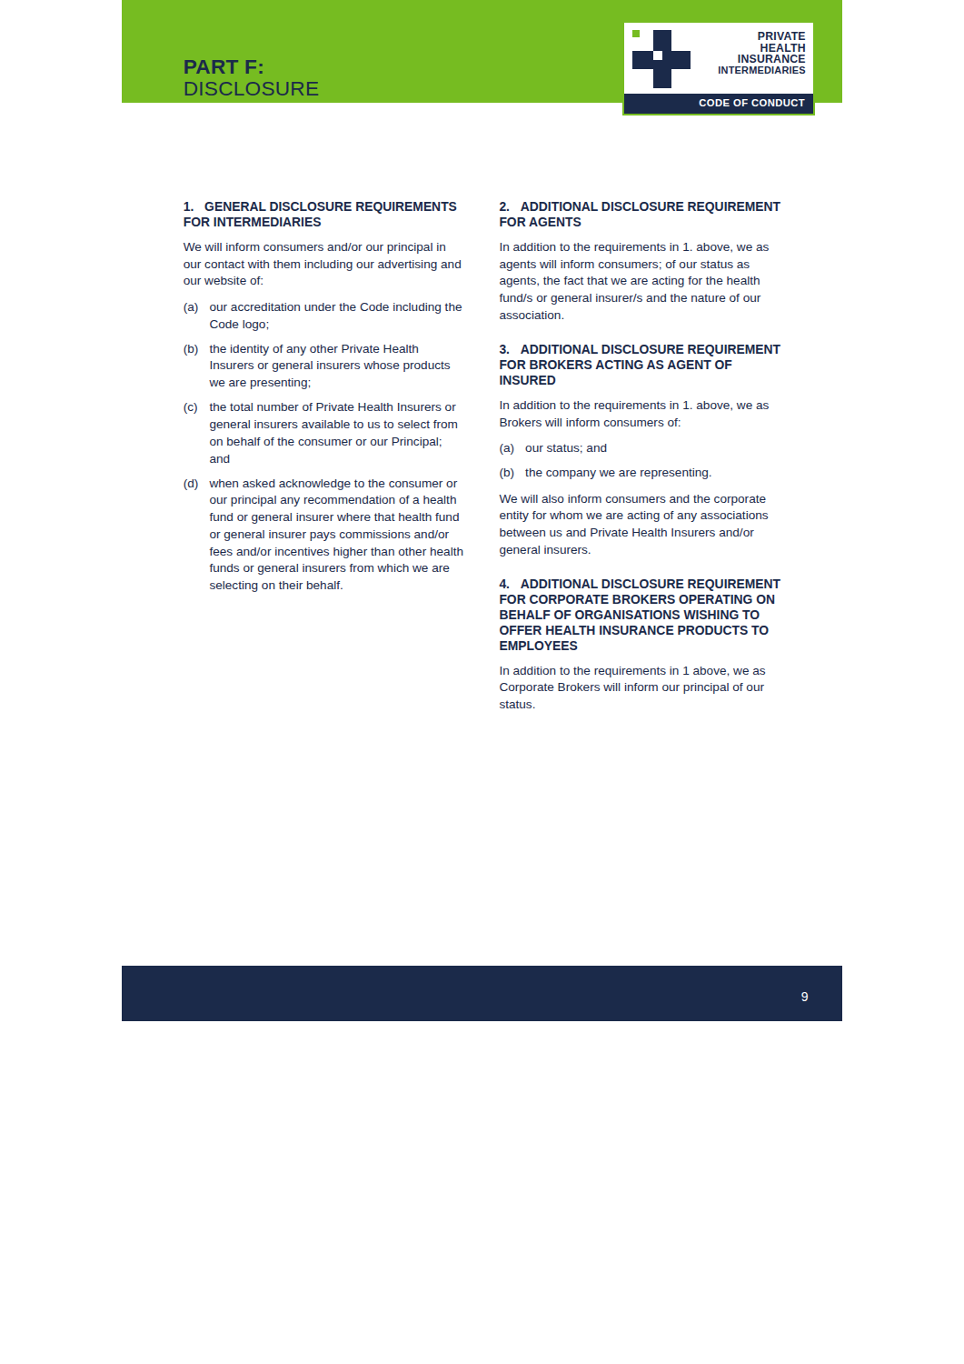Private Health Insurance Intermediaries
Code of Conduct
Part F:
Disclosure
1. General disclosure requirements for intermediaries
We will inform consumers and/or our principal in our contact with them including our advertising and our website of:
(a) our accreditation under the Code including the Code logo;
(b) the identity of any other Private Health Insurers or general insurers whose products we are presenting;
(c) the total number of Private Health Insurers or general insurers available to us to select from on behalf of the consumer or our Principal; and
(d) when asked acknowledge to the consumer or our principal any recommendation of a health fund or general insurer where that health fund or general insurer pays commissions and/or fees and/or incentives higher than other health funds or general insurers from which we are selecting on their behalf.
2. Additional disclosure requirement for agents
In addition to the requirements in 1. above, we as agents will inform consumers; of our status as agents, the fact that we are acting for the health fund/s or general insurer/s and the nature of our association.
3. Additional disclosure requirement for brokers acting as agent of insured
In addition to the requirements in 1. above, we as Brokers will inform consumers of:
(a) our status; and
(b) the company we are representing.
We will also inform consumers and the corporate entity for whom we are acting of any associations between us and Private Health Insurers and/or general insurers.
4. Additional disclosure requirement for corporate brokers operating on behalf of organisations wishing to offer health insurance products to employees
In addition to the requirements in 1 above, we as Corporate Brokers will inform our principal of our status.
9